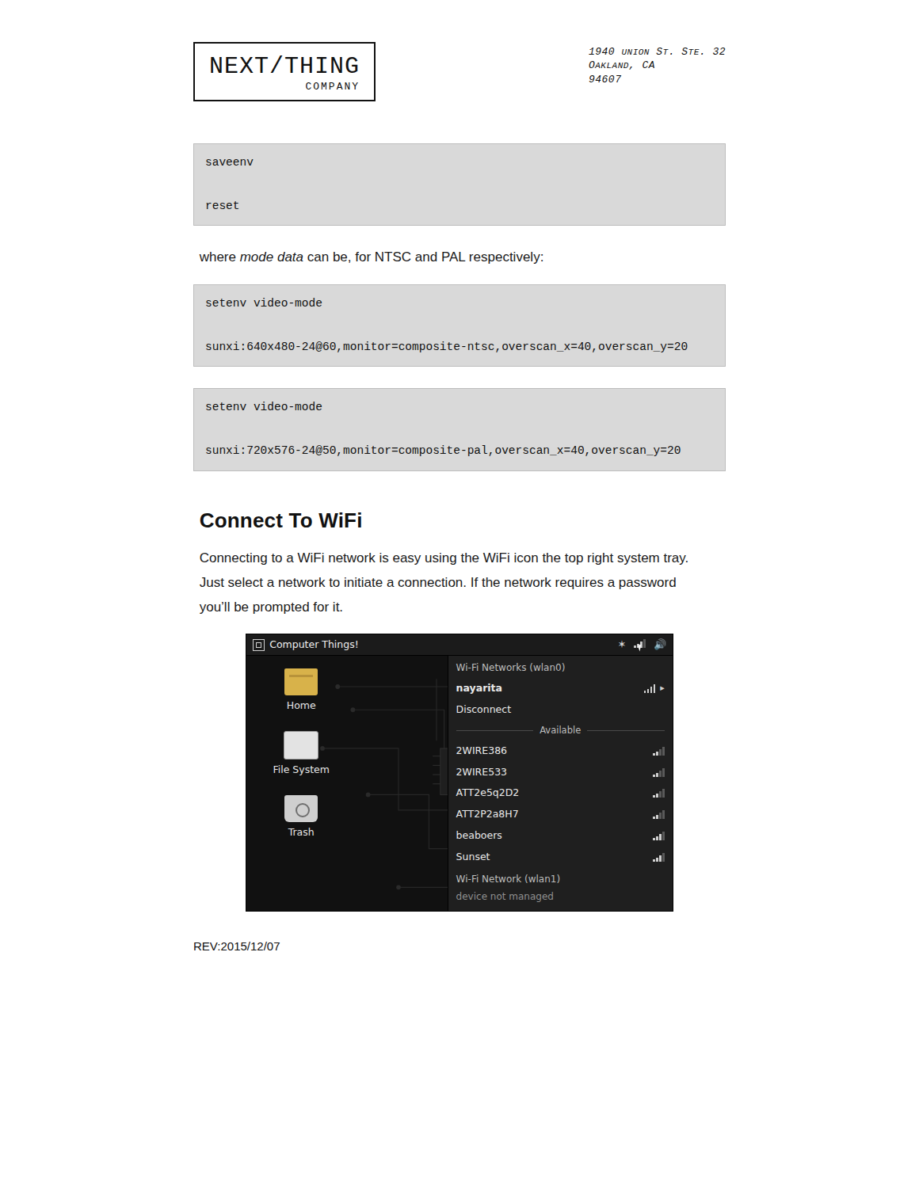NEXT/THING
COMPANY
1940 UNION ST. STE. 32
OAKLAND, CA
94607
saveenv

reset
where mode data can be, for NTSC and PAL respectively:
setenv video-mode

sunxi:640x480-24@60,monitor=composite-ntsc,overscan_x=40,overscan_y=20
setenv video-mode

sunxi:720x576-24@50,monitor=composite-pal,overscan_x=40,overscan_y=20
Connect To WiFi
Connecting to a WiFi network is easy using the WiFi icon the top right system tray. Just select a network to initiate a connection. If the network requires a password you’ll be prompted for it.
Computer Things!
✶ 🔊
Home
File System
Trash
Wi-Fi Networks (wlan0)
nayarita ▸
Disconnect
Available
2WIRE386
2WIRE533
ATT2e5q2D2
ATT2P2a8H7
beaboers
Sunset
Wi-Fi Network (wlan1)
device not managed
VPN Connections ▸
Connect to Hidden Wi-Fi Network…
Create New Wi-Fi Network…
REV:2015/12/07